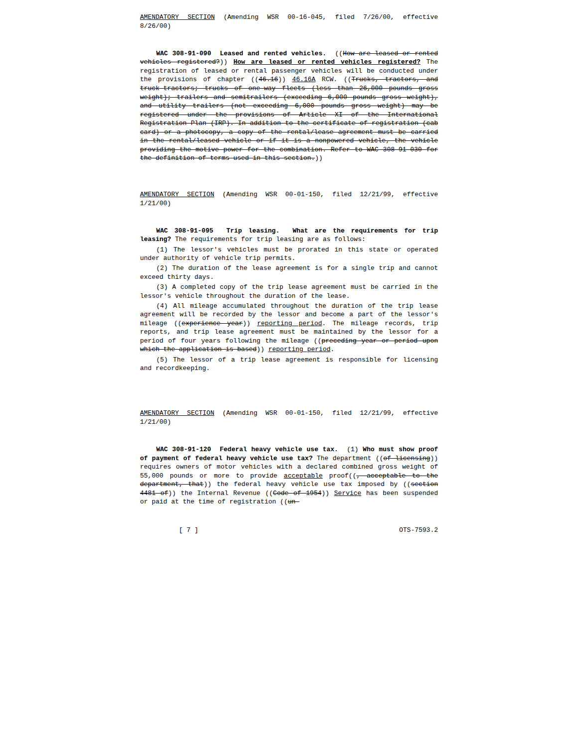AMENDATORY SECTION (Amending WSR 00-16-045, filed 7/26/00, effective 8/26/00)
WAC 308-91-090 Leased and rented vehicles. ((How are leased or rented vehicles registered?)) How are leased or rented vehicles registered? The registration of leased or rental passenger vehicles will be conducted under the provisions of chapter ((46.16)) 46.16A RCW. ((Trucks, tractors, and truck-tractors; trucks of one-way fleets (less than 26,000 pounds gross weight); trailers and semitrailers (exceeding 6,000 pounds gross weight), and utility trailers (not exceeding 6,000 pounds gross weight) may be registered under the provisions of Article XI of the International Registration Plan (IRP). In addition to the certificate of registration (cab card) or a photocopy, a copy of the rental/lease agreement must be carried in the rental/leased vehicle or if it is a nonpowered vehicle, the vehicle providing the motive power for the combination. Refer to WAC 308-91-030 for the definition of terms used in this section.))
AMENDATORY SECTION (Amending WSR 00-01-150, filed 12/21/99, effective 1/21/00)
WAC 308-91-095 Trip leasing. What are the requirements for trip leasing? The requirements for trip leasing are as follows:
(1) The lessor's vehicles must be prorated in this state or operated under authority of vehicle trip permits.
(2) The duration of the lease agreement is for a single trip and cannot exceed thirty days.
(3) A completed copy of the trip lease agreement must be carried in the lessor's vehicle throughout the duration of the lease.
(4) All mileage accumulated throughout the duration of the trip lease agreement will be recorded by the lessor and become a part of the lessor's mileage ((experience year)) reporting period. The mileage records, trip reports, and trip lease agreement must be maintained by the lessor for a period of four years following the mileage ((preceding year or period upon which the application is based)) reporting period.
(5) The lessor of a trip lease agreement is responsible for licensing and recordkeeping.
AMENDATORY SECTION (Amending WSR 00-01-150, filed 12/21/99, effective 1/21/00)
WAC 308-91-120 Federal heavy vehicle use tax. (1) Who must show proof of payment of federal heavy vehicle use tax? The department ((of licensing)) requires owners of motor vehicles with a declared combined gross weight of 55,000 pounds or more to provide acceptable proof((, acceptable to the department, that)) the federal heavy vehicle use tax imposed by ((section 4481 of)) the Internal Revenue ((Code of 1954)) Service has been suspended or paid at the time of registration ((un-
[ 7 ] OTS-7593.2